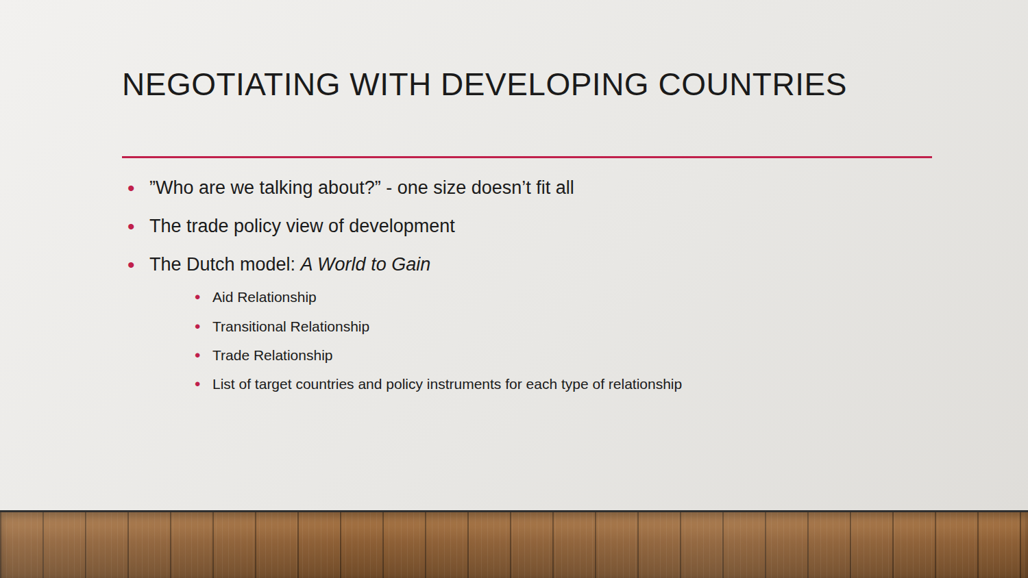Negotiating with Developing Countries
”Who are we talking about?” - one size doesn’t fit all
The trade policy view of development
The Dutch model: A World to Gain
Aid Relationship
Transitional Relationship
Trade Relationship
List of target countries and policy instruments for each type of relationship